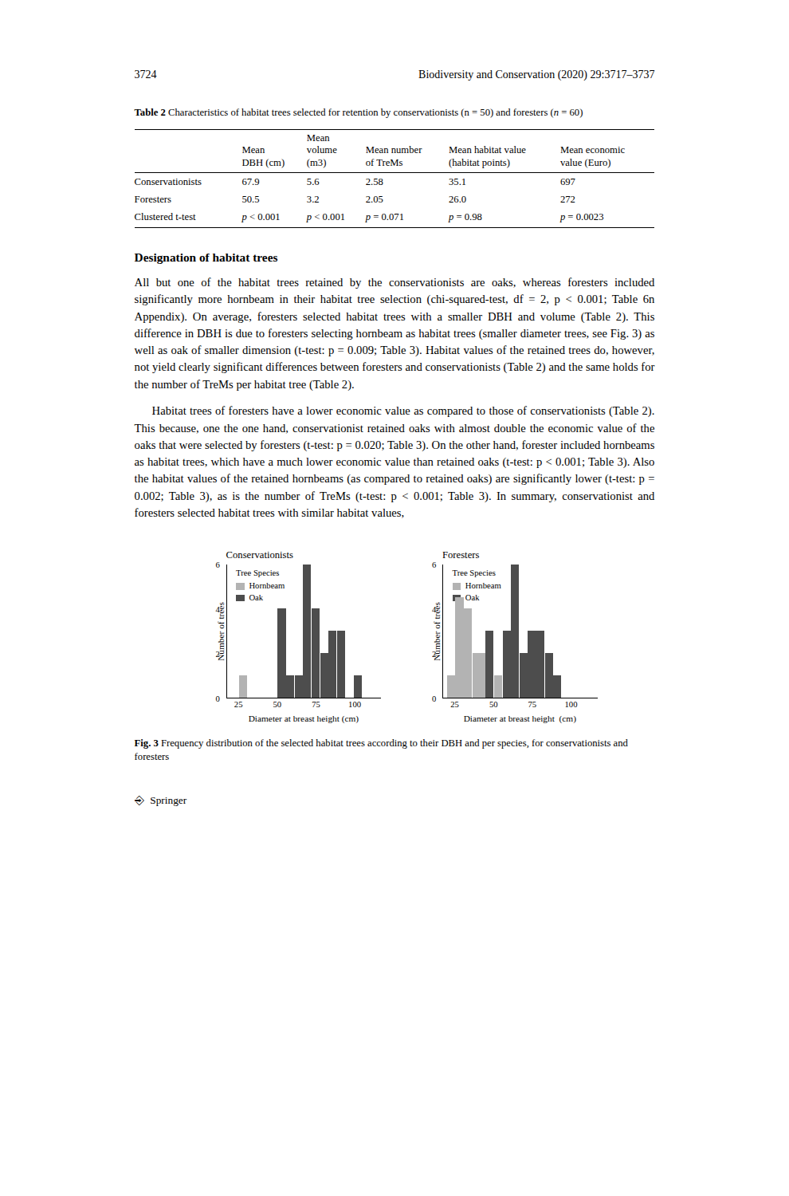3724
Biodiversity and Conservation (2020) 29:3717–3737
Table 2 Characteristics of habitat trees selected for retention by conservationists (n = 50) and foresters (n = 60)
| | Mean DBH (cm) | Mean volume (m3) | Mean number of TreMs | Mean habitat value (habitat points) | Mean economic value (Euro) |
| --- | --- | --- | --- | --- | --- |
| Conservationists | 67.9 | 5.6 | 2.58 | 35.1 | 697 |
| Foresters | 50.5 | 3.2 | 2.05 | 26.0 | 272 |
| Clustered t-test | p < 0.001 | p < 0.001 | p = 0.071 | p = 0.98 | p = 0.0023 |
Designation of habitat trees
All but one of the habitat trees retained by the conservationists are oaks, whereas foresters included significantly more hornbeam in their habitat tree selection (chi-squared-test, df = 2, p < 0.001; Table 6n Appendix). On average, foresters selected habitat trees with a smaller DBH and volume (Table 2). This difference in DBH is due to foresters selecting hornbeam as habitat trees (smaller diameter trees, see Fig. 3) as well as oak of smaller dimension (t-test: p = 0.009; Table 3). Habitat values of the retained trees do, however, not yield clearly significant differences between foresters and conservationists (Table 2) and the same holds for the number of TreMs per habitat tree (Table 2).
Habitat trees of foresters have a lower economic value as compared to those of conservationists (Table 2). This because, one the one hand, conservationist retained oaks with almost double the economic value of the oaks that were selected by foresters (t-test: p = 0.020; Table 3). On the other hand, forester included hornbeams as habitat trees, which have a much lower economic value than retained oaks (t-test: p < 0.001; Table 3). Also the habitat values of the retained hornbeams (as compared to retained oaks) are significantly lower (t-test: p = 0.002; Table 3), as is the number of TreMs (t-test: p < 0.001; Table 3). In summary, conservationist and foresters selected habitat trees with similar habitat values,
Conservationists
Number of trees
6
4
2
0
Tree Species
Hornbeam
Oak
25
50
75
100
Diameter at breast height (cm)
Foresters
Number of trees
6
4
2
0
Tree Species
Hornbeam
Oak
25
50
75
100
Diameter at breast height (cm)
Fig. 3 Frequency distribution of the selected habitat trees according to their DBH and per species, for conservationists and foresters
⎆ Springer